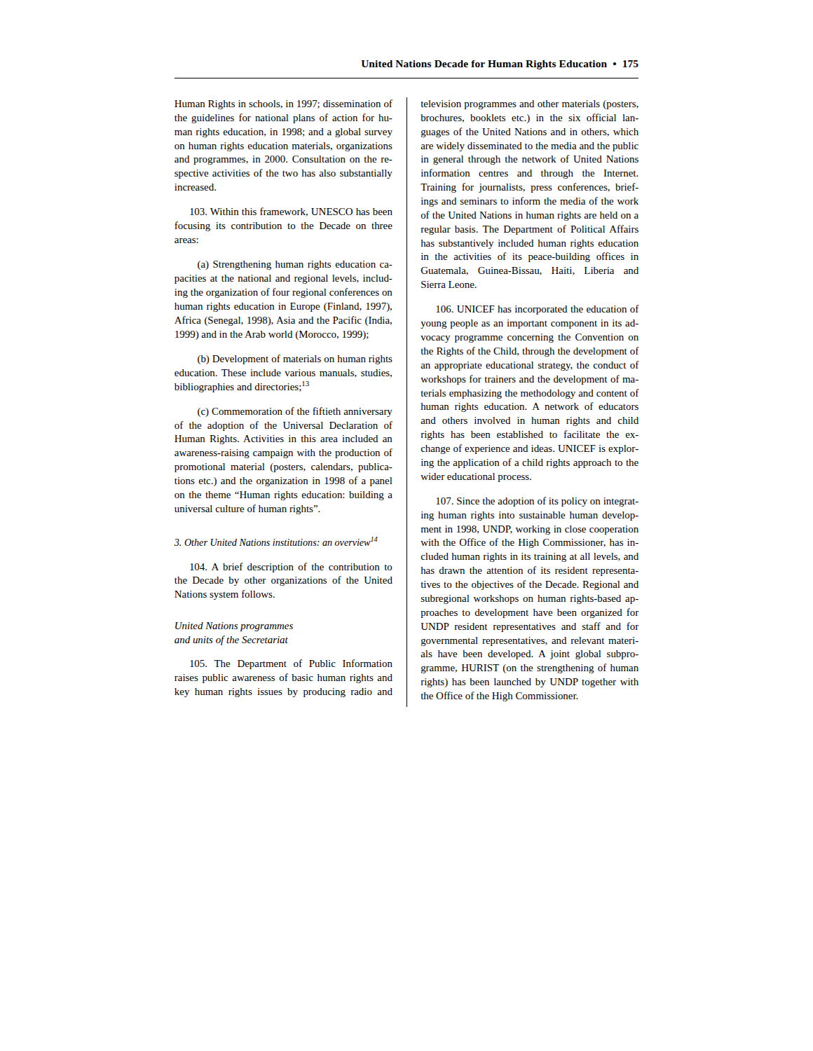United Nations Decade for Human Rights Education • 175
Human Rights in schools, in 1997; dissemination of the guidelines for national plans of action for human rights education, in 1998; and a global survey on human rights education materials, organizations and programmes, in 2000. Consultation on the respective activities of the two has also substantially increased.
103. Within this framework, UNESCO has been focusing its contribution to the Decade on three areas:
(a) Strengthening human rights education capacities at the national and regional levels, including the organization of four regional conferences on human rights education in Europe (Finland, 1997), Africa (Senegal, 1998), Asia and the Pacific (India, 1999) and in the Arab world (Morocco, 1999);
(b) Development of materials on human rights education. These include various manuals, studies, bibliographies and directories;13
(c) Commemoration of the fiftieth anniversary of the adoption of the Universal Declaration of Human Rights. Activities in this area included an awareness-raising campaign with the production of promotional material (posters, calendars, publications etc.) and the organization in 1998 of a panel on the theme “Human rights education: building a universal culture of human rights”.
3. Other United Nations institutions: an overview14
104. A brief description of the contribution to the Decade by other organizations of the United Nations system follows.
United Nations programmes
and units of the Secretariat
105. The Department of Public Information raises public awareness of basic human rights and key human rights issues by producing radio and television programmes and other materials (posters, brochures, booklets etc.) in the six official languages of the United Nations and in others, which are widely disseminated to the media and the public in general through the network of United Nations information centres and through the Internet. Training for journalists, press conferences, briefings and seminars to inform the media of the work of the United Nations in human rights are held on a regular basis. The Department of Political Affairs has substantively included human rights education in the activities of its peace-building offices in Guatemala, Guinea-Bissau, Haiti, Liberia and Sierra Leone.
106. UNICEF has incorporated the education of young people as an important component in its advocacy programme concerning the Convention on the Rights of the Child, through the development of an appropriate educational strategy, the conduct of workshops for trainers and the development of materials emphasizing the methodology and content of human rights education. A network of educators and others involved in human rights and child rights has been established to facilitate the exchange of experience and ideas. UNICEF is exploring the application of a child rights approach to the wider educational process.
107. Since the adoption of its policy on integrating human rights into sustainable human development in 1998, UNDP, working in close cooperation with the Office of the High Commissioner, has included human rights in its training at all levels, and has drawn the attention of its resident representatives to the objectives of the Decade. Regional and subregional workshops on human rights-based approaches to development have been organized for UNDP resident representatives and staff and for governmental representatives, and relevant materials have been developed. A joint global subprogramme, HURIST (on the strengthening of human rights) has been launched by UNDP together with the Office of the High Commissioner.